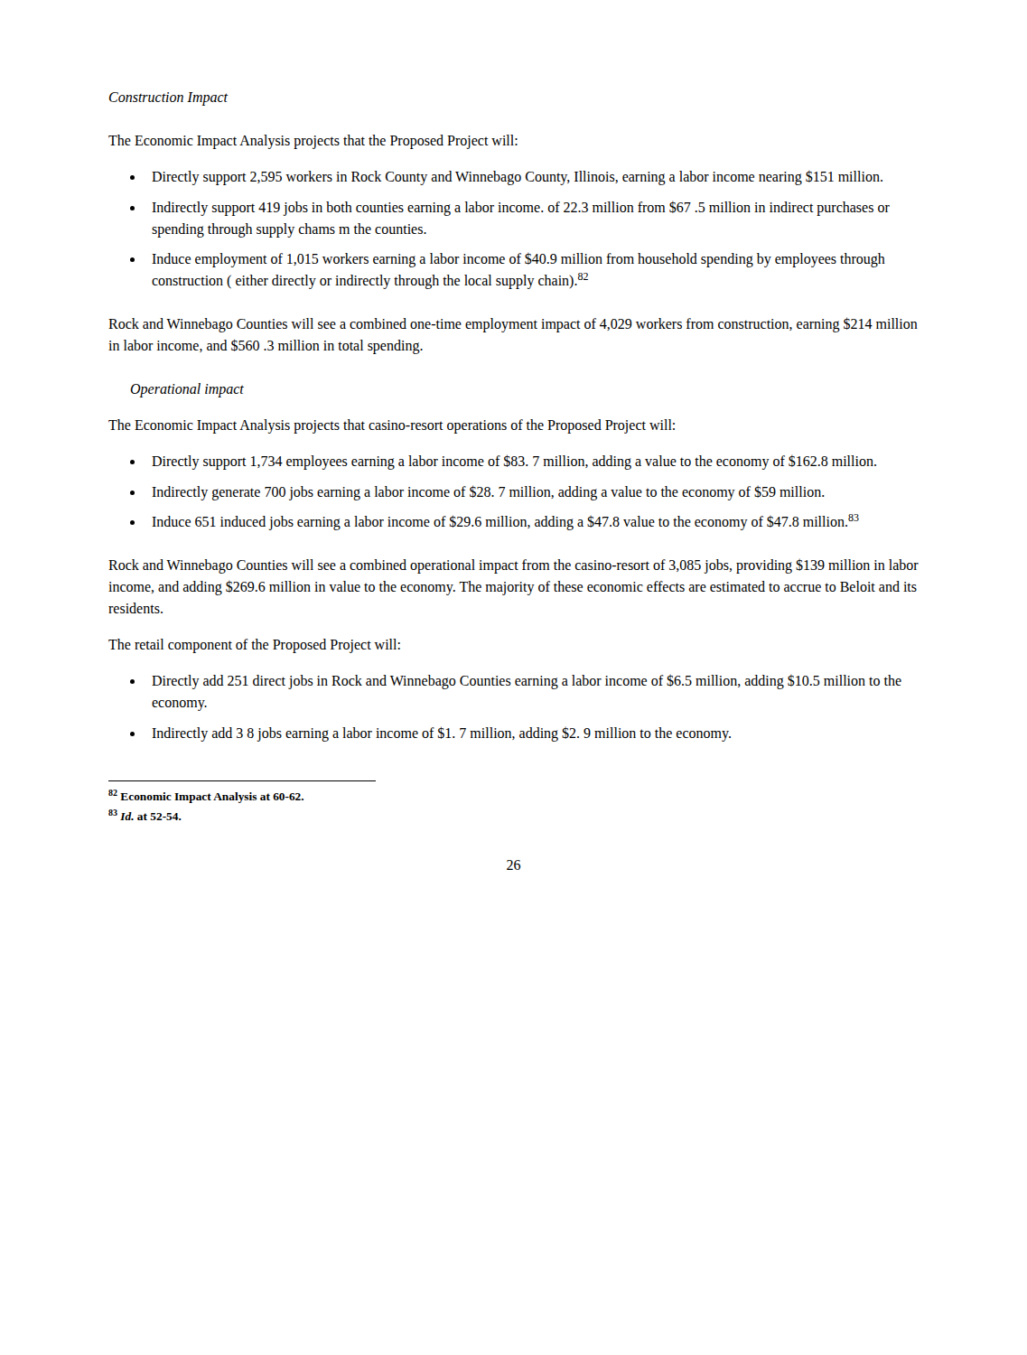Construction Impact
The Economic Impact Analysis projects that the Proposed Project will:
Directly support 2,595 workers in Rock County and Winnebago County, Illinois, earning a labor income nearing $151 million.
Indirectly support 419 jobs in both counties earning a labor income. of 22.3 million from $67 .5 million in indirect purchases or spending through supply chams m the counties.
Induce employment of 1,015 workers earning a labor income of $40.9 million from household spending by employees through construction ( either directly or indirectly through the local supply chain).82
Rock and Winnebago Counties will see a combined one-time employment impact of 4,029 workers from construction, earning $214 million in labor income, and $560 .3 million in total spending.
Operational impact
The Economic Impact Analysis projects that casino-resort operations of the Proposed Project will:
Directly support 1,734 employees earning a labor income of $83. 7 million, adding a value to the economy of $162.8 million.
Indirectly generate 700 jobs earning a labor income of $28. 7 million, adding a value to the economy of $59 million.
Induce 651 induced jobs earning a labor income of $29.6 million, adding a $47.8 value to the economy of $47.8 million.83
Rock and Winnebago Counties will see a combined operational impact from the casino-resort of 3,085 jobs, providing $139 million in labor income, and adding $269.6 million in value to the economy. The majority of these economic effects are estimated to accrue to Beloit and its residents.
The retail component of the Proposed Project will:
Directly add 251 direct jobs in Rock and Winnebago Counties earning a labor income of $6.5 million, adding $10.5 million to the economy.
Indirectly add 3 8 jobs earning a labor income of $1. 7 million, adding $2. 9 million to the economy.
82 Economic Impact Analysis at 60-62.
83 Id. at 52-54.
26